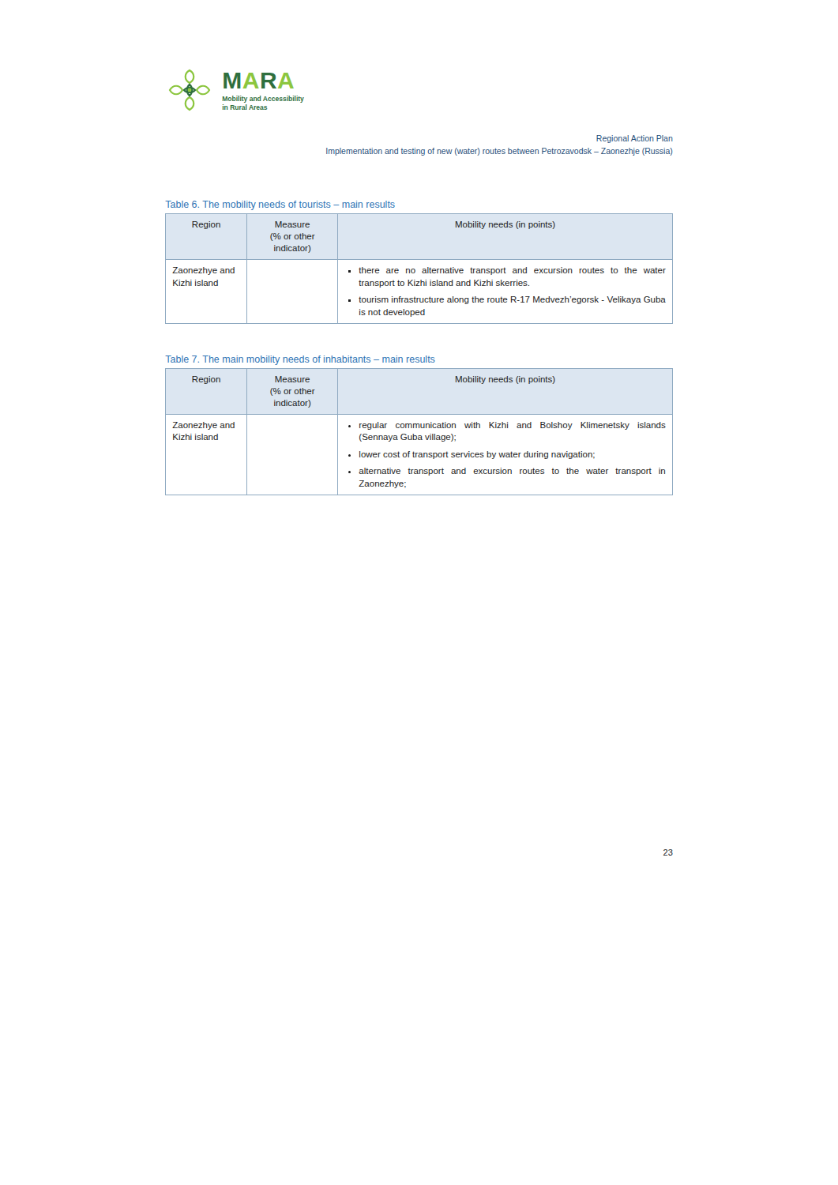MARA
Mobility and Accessibility
in Rural Areas
Regional Action Plan
Implementation and testing of new (water) routes between Petrozavodsk – Zaonezhje (Russia)
Table 6. The mobility needs of tourists – main results
| Region | Measure (% or other indicator) | Mobility needs (in points) |
| --- | --- | --- |
| Zaonezhye and Kizhi island | | there are no alternative transport and excursion routes to the water transport to Kizhi island and Kizhi skerries. tourism infrastructure along the route R-17 Medvezh’egorsk - Velikaya Guba is not developed |
Table 7. The main mobility needs of inhabitants – main results
| Region | Measure (% or other indicator) | Mobility needs (in points) |
| --- | --- | --- |
| Zaonezhye and Kizhi island | | regular communication with Kizhi and Bolshoy Klimenetsky islands (Sennaya Guba village); lower cost of transport services by water during navigation; alternative transport and excursion routes to the water transport in Zaonezhye; |
23